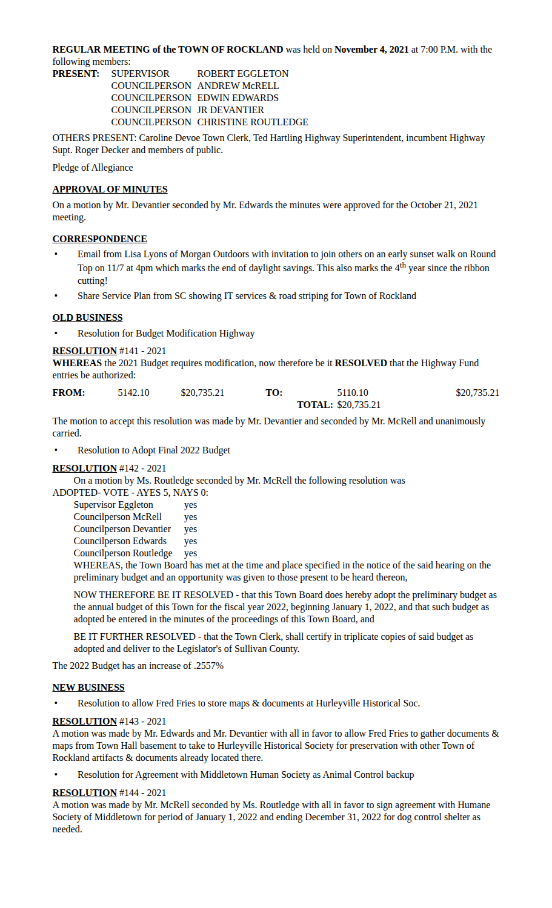REGULAR MEETING of the TOWN OF ROCKLAND was held on November 4, 2021 at 7:00 P.M. with the following members:
| PRESENT: | SUPERVISOR | ROBERT EGGLETON |
| | COUNCILPERSON | ANDREW McRELL |
| | COUNCILPERSON | EDWIN EDWARDS |
| | COUNCILPERSON | JR DEVANTIER |
| | COUNCILPERSON | CHRISTINE ROUTLEDGE |
OTHERS PRESENT: Caroline Devoe Town Clerk, Ted Hartling Highway Superintendent, incumbent Highway Supt. Roger Decker and members of public.
Pledge of Allegiance
APPROVAL OF MINUTES
On a motion by Mr. Devantier seconded by Mr. Edwards the minutes were approved for the October 21, 2021 meeting.
CORRESPONDENCE
Email from Lisa Lyons of Morgan Outdoors with invitation to join others on an early sunset walk on Round Top on 11/7 at 4pm which marks the end of daylight savings. This also marks the 4th year since the ribbon cutting!
Share Service Plan from SC showing IT services & road striping for Town of Rockland
OLD BUSINESS
Resolution for Budget Modification Highway
RESOLUTION #141 - 2021
WHEREAS the 2021 Budget requires modification, now therefore be it RESOLVED that the Highway Fund entries be authorized:
| FROM: | 5142.10 | $20,735.21 | TO: | 5110.10 | $20,735.21 |
| | | | TOTAL: | $20,735.21 | |
The motion to accept this resolution was made by Mr. Devantier and seconded by Mr. McRell and unanimously carried.
Resolution to Adopt Final 2022 Budget
RESOLUTION #142 - 2021
On a motion by Ms. Routledge seconded by Mr. McRell the following resolution was
ADOPTED- VOTE - AYES 5, NAYS 0:
| Supervisor Eggleton | yes |
| Councilperson McRell | yes |
| Councilperson Devantier | yes |
| Councilperson Edwards | yes |
| Councilperson Routledge | yes |
WHEREAS, the Town Board has met at the time and place specified in the notice of the said hearing on the preliminary budget and an opportunity was given to those present to be heard thereon,
NOW THEREFORE BE IT RESOLVED - that this Town Board does hereby adopt the preliminary budget as the annual budget of this Town for the fiscal year 2022, beginning January 1, 2022, and that such budget as adopted be entered in the minutes of the proceedings of this Town Board, and
BE IT FURTHER RESOLVED - that the Town Clerk, shall certify in triplicate copies of said budget as adopted and deliver to the Legislator's of Sullivan County.
The 2022 Budget has an increase of .2557%
NEW BUSINESS
Resolution to allow Fred Fries to store maps & documents at Hurleyville Historical Soc.
RESOLUTION #143 - 2021
A motion was made by Mr. Edwards and Mr. Devantier with all in favor to allow Fred Fries to gather documents & maps from Town Hall basement to take to Hurleyville Historical Society for preservation with other Town of Rockland artifacts & documents already located there.
Resolution for Agreement with Middletown Human Society as Animal Control backup
RESOLUTION #144 - 2021
A motion was made by Mr. McRell seconded by Ms. Routledge with all in favor to sign agreement with Humane Society of Middletown for period of January 1, 2022 and ending December 31, 2022 for dog control shelter as needed.